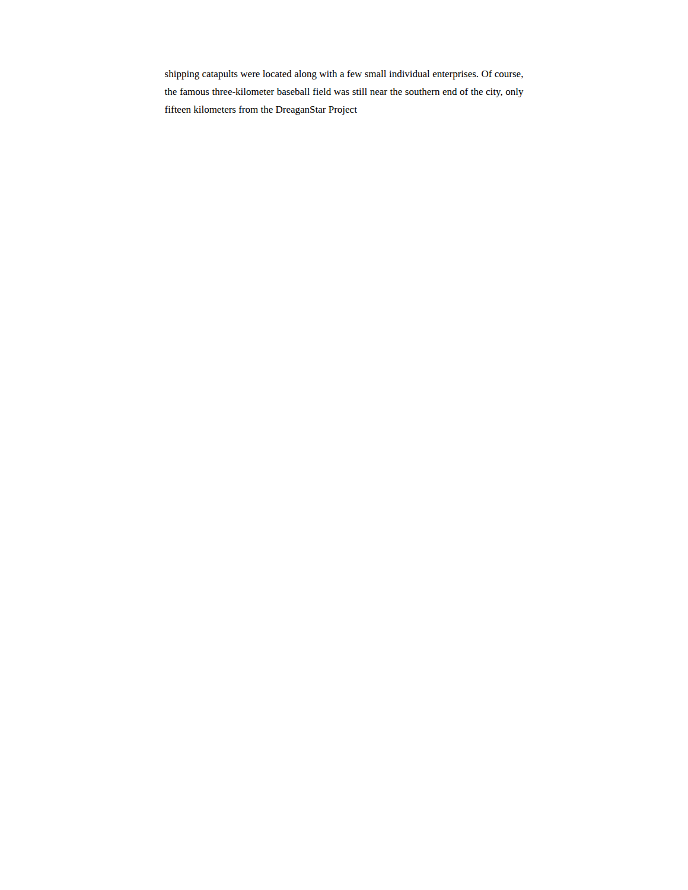shipping catapults were located along with a few small individual enterprises. Of course, the famous three-kilometer baseball field was still near the southern end of the city, only fifteen kilometers from the DreaganStar Project